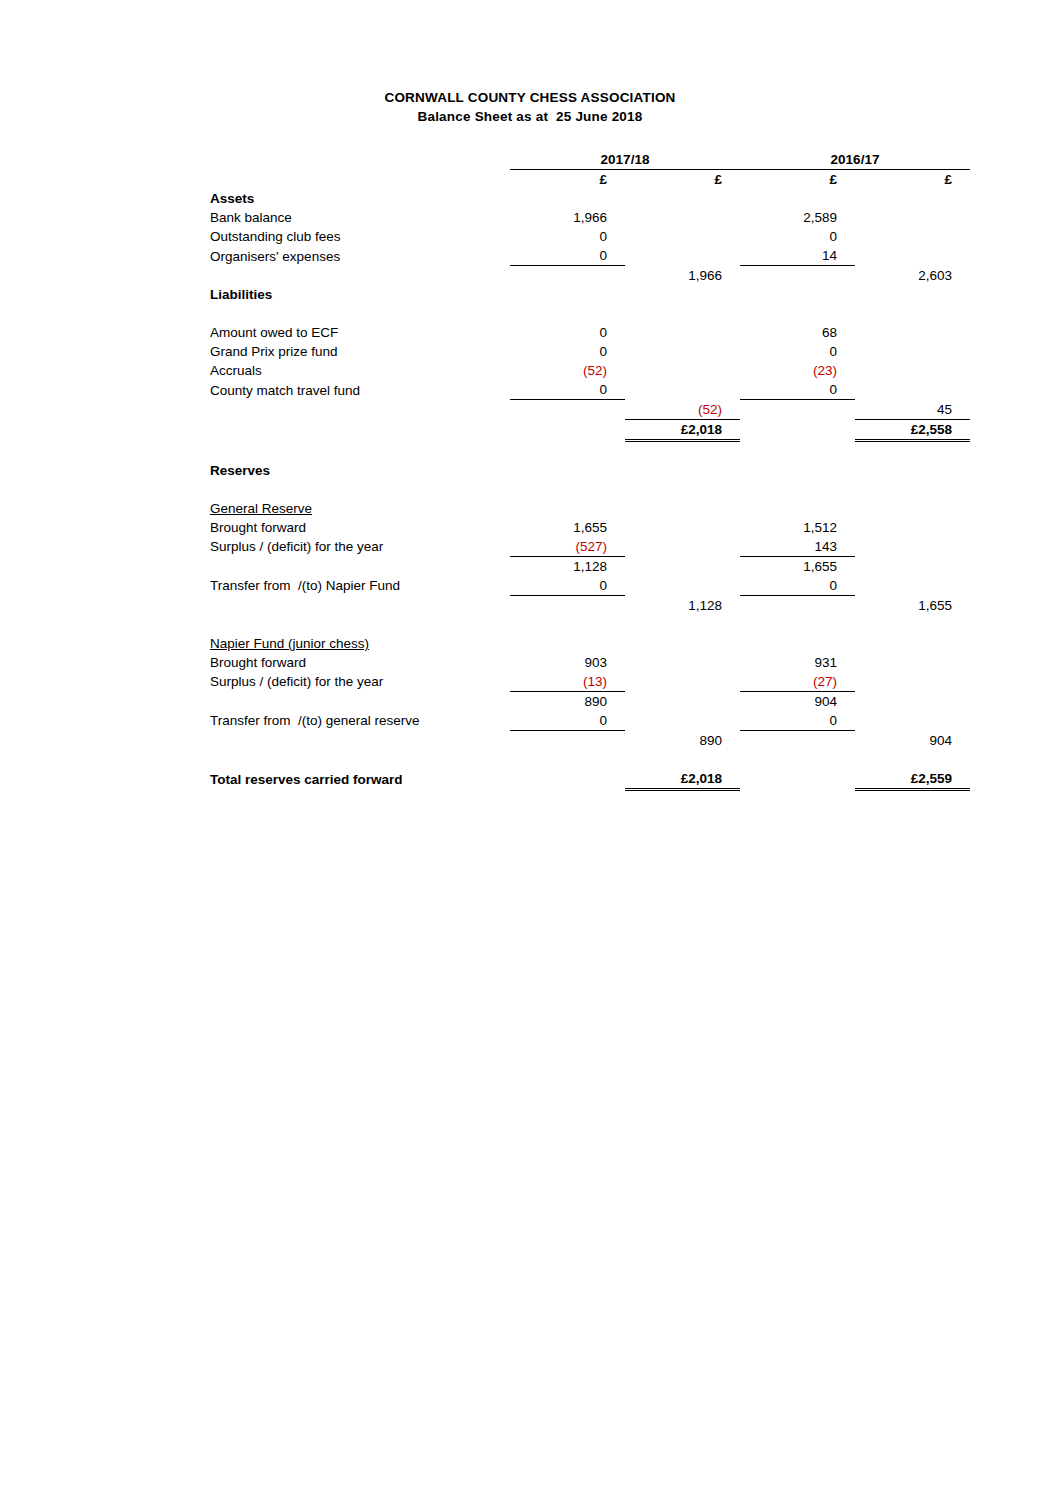CORNWALL COUNTY CHESS ASSOCIATION
Balance Sheet as at 25 June 2018
| | 2017/18 | 2016/17 |
| | £ | £ | £ | £ |
| Assets | | | | |
| Bank balance | 1,966 | | 2,589 | |
| Outstanding club fees | 0 | | 0 | |
| Organisers' expenses | 0 | | 14 | |
| | | 1,966 | | 2,603 |
| Liabilities | | | | |
| Amount owed to ECF | 0 | | 68 | |
| Grand Prix prize fund | 0 | | 0 | |
| Accruals | (52) | | (23) | |
| County match travel fund | 0 | | 0 | |
| | | (52) | | 45 |
| | | £2,018 | | £2,558 |
| Reserves | | | | |
| General Reserve | | | | |
| Brought forward | 1,655 | | 1,512 | |
| Surplus / (deficit) for the year | (527) | | 143 | |
| | 1,128 | | 1,655 | |
| Transfer from /(to) Napier Fund | 0 | | 0 | |
| | | 1,128 | | 1,655 |
| Napier Fund (junior chess) | | | | |
| Brought forward | 903 | | 931 | |
| Surplus / (deficit) for the year | (13) | | (27) | |
| | 890 | | 904 | |
| Transfer from /(to) general reserve | 0 | | 0 | |
| | | 890 | | 904 |
| Total reserves carried forward | | £2,018 | | £2,559 |